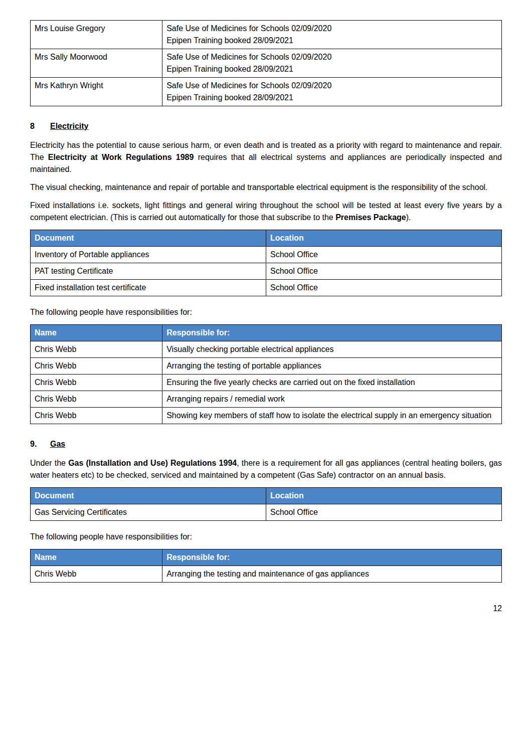| Mrs Louise Gregory | Safe Use of Medicines for Schools 02/09/2020 Epipen Training booked 28/09/2021 |
| Mrs Sally Moorwood | Safe Use of Medicines for Schools 02/09/2020 Epipen Training booked 28/09/2021 |
| Mrs Kathryn Wright | Safe Use of Medicines for Schools 02/09/2020 Epipen Training booked 28/09/2021 |
8 Electricity
Electricity has the potential to cause serious harm, or even death and is treated as a priority with regard to maintenance and repair. The Electricity at Work Regulations 1989 requires that all electrical systems and appliances are periodically inspected and maintained.
The visual checking, maintenance and repair of portable and transportable electrical equipment is the responsibility of the school.
Fixed installations i.e. sockets, light fittings and general wiring throughout the school will be tested at least every five years by a competent electrician. (This is carried out automatically for those that subscribe to the Premises Package).
| Document | Location |
| --- | --- |
| Inventory of Portable appliances | School Office |
| PAT testing Certificate | School Office |
| Fixed installation test certificate | School Office |
The following people have responsibilities for:
| Name | Responsible for: |
| --- | --- |
| Chris Webb | Visually checking portable electrical appliances |
| Chris Webb | Arranging the testing of portable appliances |
| Chris Webb | Ensuring the five yearly checks are carried out on the fixed installation |
| Chris Webb | Arranging repairs / remedial work |
| Chris Webb | Showing key members of staff how to isolate the electrical supply in an emergency situation |
9. Gas
Under the Gas (Installation and Use) Regulations 1994, there is a requirement for all gas appliances (central heating boilers, gas water heaters etc) to be checked, serviced and maintained by a competent (Gas Safe) contractor on an annual basis.
| Document | Location |
| --- | --- |
| Gas Servicing Certificates | School Office |
The following people have responsibilities for:
| Name | Responsible for: |
| --- | --- |
| Chris Webb | Arranging the testing and maintenance of gas appliances |
12